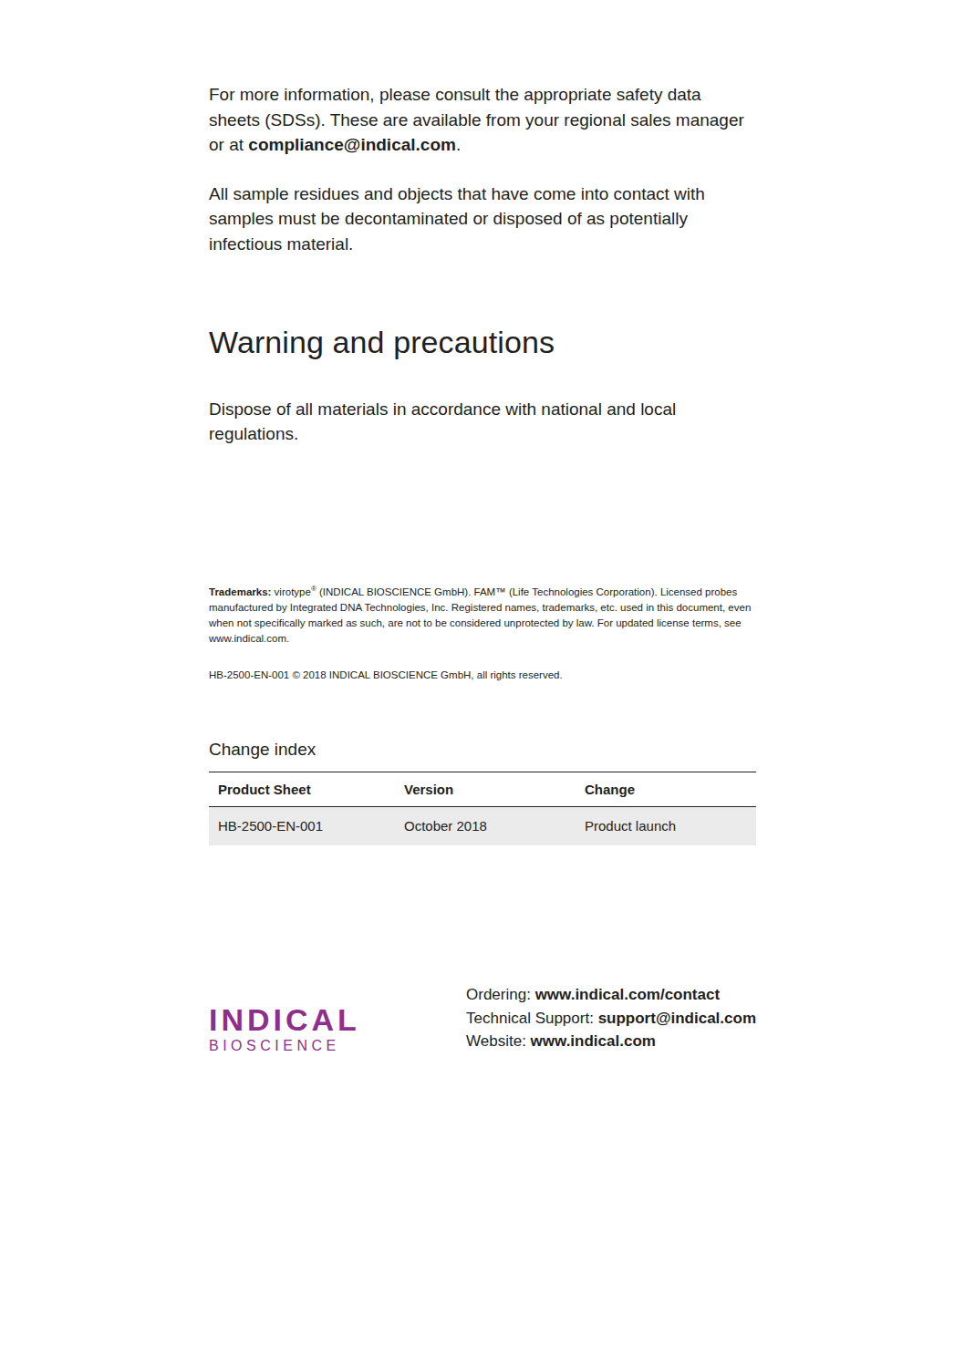For more information, please consult the appropriate safety data sheets (SDSs). These are available from your regional sales manager or at compliance@indical.com.
All sample residues and objects that have come into contact with samples must be decontaminated or disposed of as potentially infectious material.
Warning and precautions
Dispose of all materials in accordance with national and local regulations.
Trademarks: virotype® (INDICAL BIOSCIENCE GmbH). FAM™ (Life Technologies Corporation). Licensed probes manufactured by Integrated DNA Technologies, Inc. Registered names, trademarks, etc. used in this document, even when not specifically marked as such, are not to be considered unprotected by law. For updated license terms, see www.indical.com.
HB-2500-EN-001 © 2018 INDICAL BIOSCIENCE GmbH, all rights reserved.
Change index
| Product Sheet | Version | Change |
| --- | --- | --- |
| HB-2500-EN-001 | October 2018 | Product launch |
INDICAL
BIOSCIENCE
Ordering: www.indical.com/contact
Technical Support: support@indical.com
Website: www.indical.com